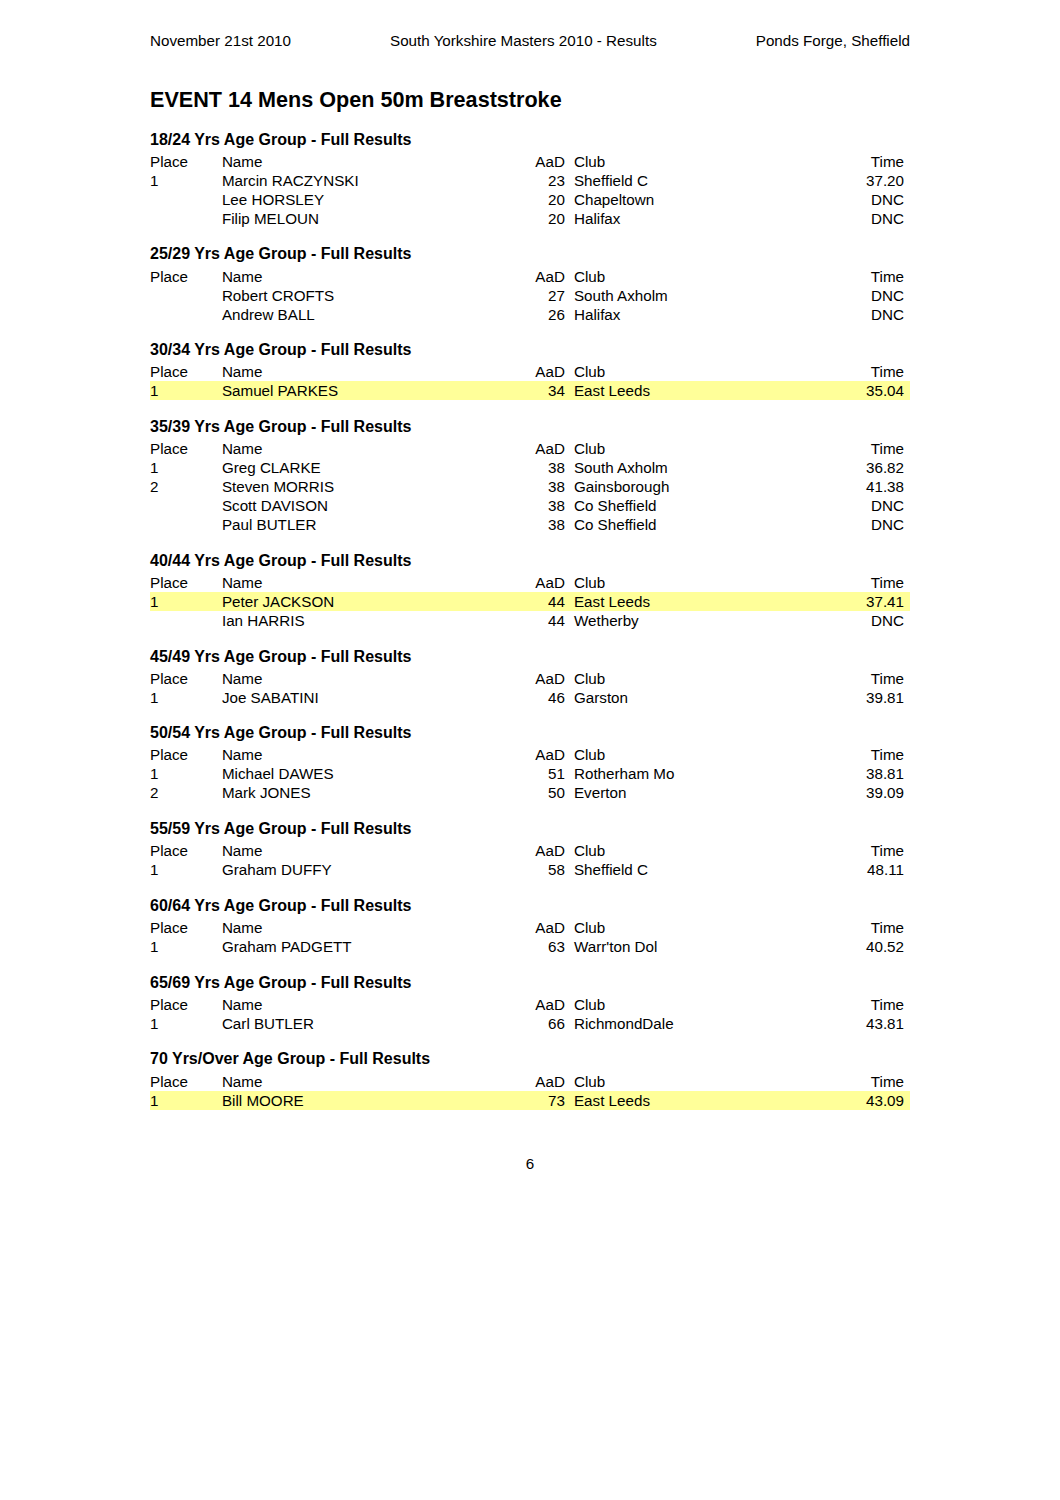November 21st 2010
South Yorkshire Masters 2010 - Results
Ponds Forge, Sheffield
EVENT 14 Mens Open 50m Breaststroke
18/24 Yrs Age Group - Full Results
| Place | Name | AaD | Club | Time |
| --- | --- | --- | --- | --- |
| 1 | Marcin RACZYNSKI | 23 | Sheffield C | 37.20 |
| | Lee HORSLEY | 20 | Chapeltown | DNC |
| | Filip MELOUN | 20 | Halifax | DNC |
25/29 Yrs Age Group - Full Results
| Place | Name | AaD | Club | Time |
| --- | --- | --- | --- | --- |
| | Robert CROFTS | 27 | South Axholm | DNC |
| | Andrew BALL | 26 | Halifax | DNC |
30/34 Yrs Age Group - Full Results
| Place | Name | AaD | Club | Time |
| --- | --- | --- | --- | --- |
| 1 | Samuel PARKES | 34 | East Leeds | 35.04 |
35/39 Yrs Age Group - Full Results
| Place | Name | AaD | Club | Time |
| --- | --- | --- | --- | --- |
| 1 | Greg CLARKE | 38 | South Axholm | 36.82 |
| 2 | Steven MORRIS | 38 | Gainsborough | 41.38 |
| | Scott DAVISON | 38 | Co Sheffield | DNC |
| | Paul BUTLER | 38 | Co Sheffield | DNC |
40/44 Yrs Age Group - Full Results
| Place | Name | AaD | Club | Time |
| --- | --- | --- | --- | --- |
| 1 | Peter JACKSON | 44 | East Leeds | 37.41 |
| | Ian HARRIS | 44 | Wetherby | DNC |
45/49 Yrs Age Group - Full Results
| Place | Name | AaD | Club | Time |
| --- | --- | --- | --- | --- |
| 1 | Joe SABATINI | 46 | Garston | 39.81 |
50/54 Yrs Age Group - Full Results
| Place | Name | AaD | Club | Time |
| --- | --- | --- | --- | --- |
| 1 | Michael DAWES | 51 | Rotherham Mo | 38.81 |
| 2 | Mark JONES | 50 | Everton | 39.09 |
55/59 Yrs Age Group - Full Results
| Place | Name | AaD | Club | Time |
| --- | --- | --- | --- | --- |
| 1 | Graham DUFFY | 58 | Sheffield C | 48.11 |
60/64 Yrs Age Group - Full Results
| Place | Name | AaD | Club | Time |
| --- | --- | --- | --- | --- |
| 1 | Graham PADGETT | 63 | Warr'ton Dol | 40.52 |
65/69 Yrs Age Group - Full Results
| Place | Name | AaD | Club | Time |
| --- | --- | --- | --- | --- |
| 1 | Carl BUTLER | 66 | RichmondDale | 43.81 |
70 Yrs/Over Age Group - Full Results
| Place | Name | AaD | Club | Time |
| --- | --- | --- | --- | --- |
| 1 | Bill MOORE | 73 | East Leeds | 43.09 |
6